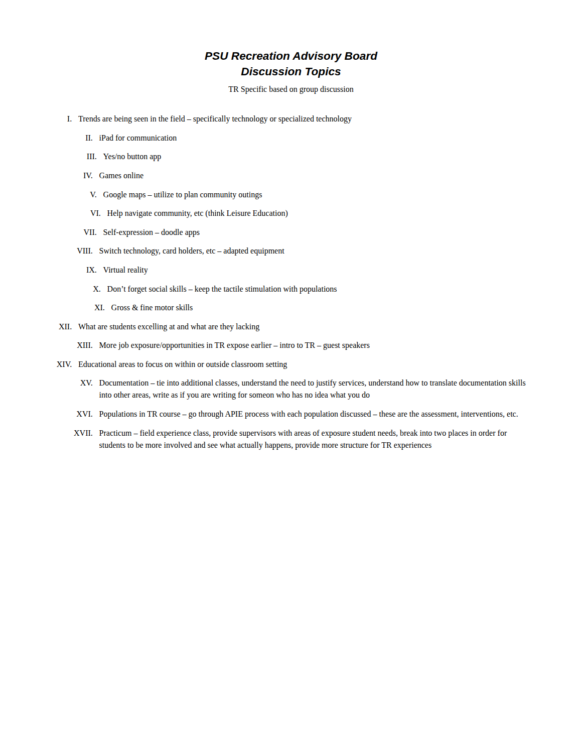PSU Recreation Advisory Board
Discussion Topics
TR Specific based on group discussion
Trends are being seen in the field – specifically technology or specialized technology
iPad for communication
Yes/no button app
Games online
Google maps – utilize to plan community outings
Help navigate community, etc (think Leisure Education)
Self-expression – doodle apps
Switch technology, card holders, etc – adapted equipment
Virtual reality
Don’t forget social skills – keep the tactile stimulation with populations
Gross & fine motor skills
What are students excelling at and what are they lacking
More job exposure/opportunities in TR expose earlier – intro to TR – guest speakers
Educational areas to focus on within or outside classroom setting
Documentation – tie into additional classes, understand the need to justify services, understand how to translate documentation skills into other areas, write as if you are writing for someon who has no idea what you do
Populations in TR course – go through APIE process with each population discussed – these are the assessment, interventions, etc.
Practicum – field experience class, provide supervisors with areas of exposure student needs, break into two places in order for students to be more involved and see what actually happens, provide more structure for TR experiences